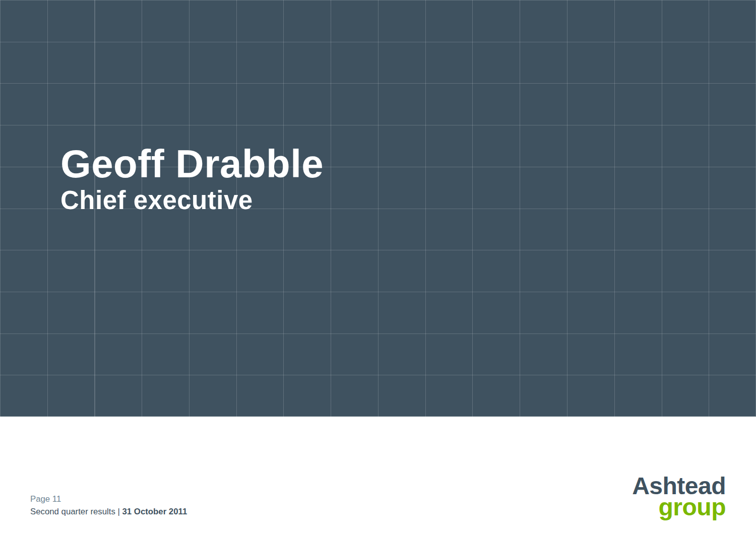Geoff Drabble
Chief executive
Page 11
Second quarter results | 31 October 2011
Ashtead group